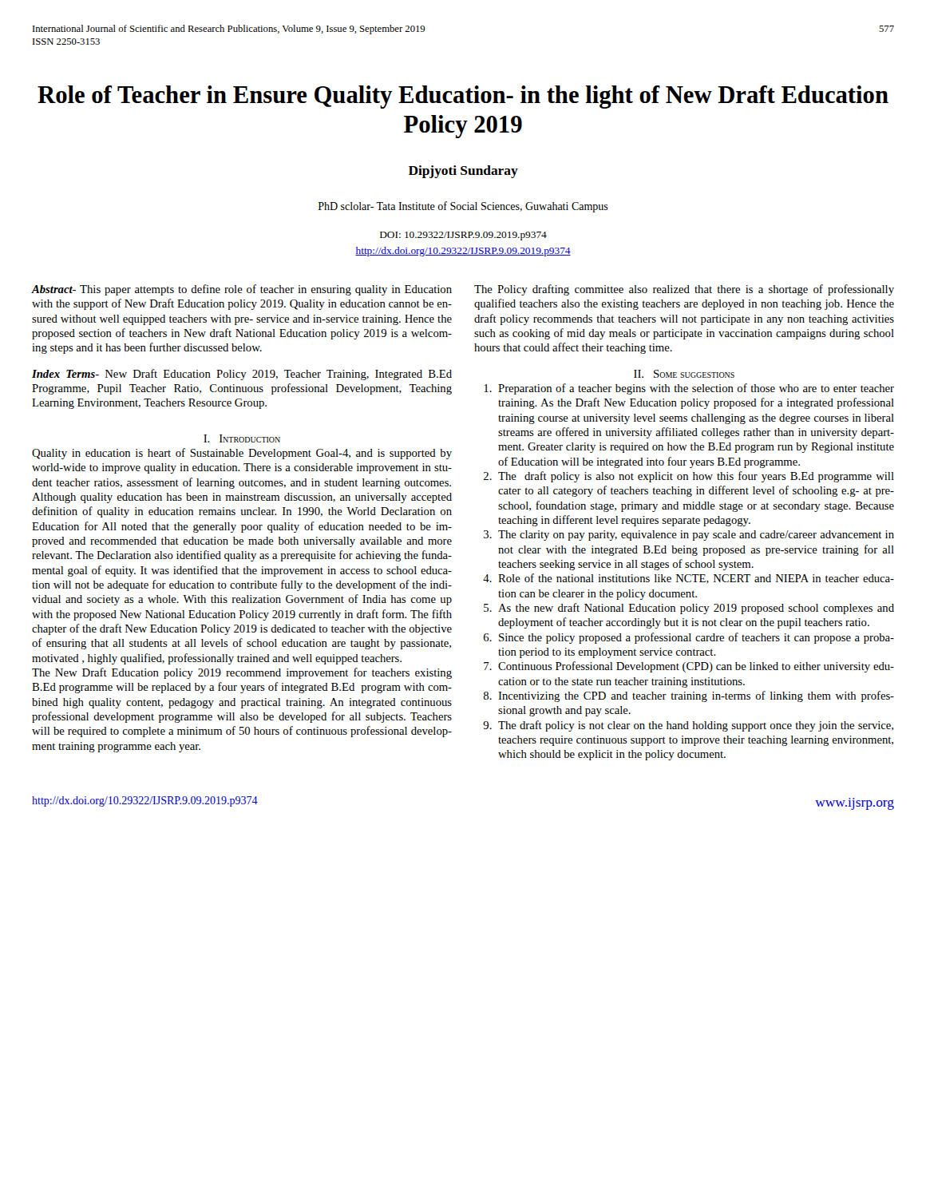International Journal of Scientific and Research Publications, Volume 9, Issue 9, September 2019
ISSN 2250-3153
577
Role of Teacher in Ensure Quality Education- in the light of New Draft Education Policy 2019
Dipjyoti Sundaray
PhD sclolar- Tata Institute of Social Sciences, Guwahati Campus
DOI: 10.29322/IJSRP.9.09.2019.p9374
http://dx.doi.org/10.29322/IJSRP.9.09.2019.p9374
Abstract- This paper attempts to define role of teacher in ensuring quality in Education with the support of New Draft Education policy 2019. Quality in education cannot be ensured without well equipped teachers with pre- service and in-service training. Hence the proposed section of teachers in New draft National Education policy 2019 is a welcoming steps and it has been further discussed below.
Index Terms- New Draft Education Policy 2019, Teacher Training, Integrated B.Ed Programme, Pupil Teacher Ratio, Continuous professional Development, Teaching Learning Environment, Teachers Resource Group.
I. Introduction
Quality in education is heart of Sustainable Development Goal-4, and is supported by world-wide to improve quality in education. There is a considerable improvement in student teacher ratios, assessment of learning outcomes, and in student learning outcomes. Although quality education has been in mainstream discussion, an universally accepted definition of quality in education remains unclear. In 1990, the World Declaration on Education for All noted that the generally poor quality of education needed to be improved and recommended that education be made both universally available and more relevant. The Declaration also identified quality as a prerequisite for achieving the fundamental goal of equity. It was identified that the improvement in access to school education will not be adequate for education to contribute fully to the development of the individual and society as a whole. With this realization Government of India has come up with the proposed New National Education Policy 2019 currently in draft form. The fifth chapter of the draft New Education Policy 2019 is dedicated to teacher with the objective of ensuring that all students at all levels of school education are taught by passionate, motivated , highly qualified, professionally trained and well equipped teachers.
The New Draft Education policy 2019 recommend improvement for teachers existing B.Ed programme will be replaced by a four years of integrated B.Ed program with combined high quality content, pedagogy and practical training. An integrated continuous professional development programme will also be developed for all subjects. Teachers will be required to complete a minimum of 50 hours of continuous professional development training programme each year.
The Policy drafting committee also realized that there is a shortage of professionally qualified teachers also the existing teachers are deployed in non teaching job. Hence the draft policy recommends that teachers will not participate in any non teaching activities such as cooking of mid day meals or participate in vaccination campaigns during school hours that could affect their teaching time.
II. Some suggestions
Preparation of a teacher begins with the selection of those who are to enter teacher training. As the Draft New Education policy proposed for a integrated professional training course at university level seems challenging as the degree courses in liberal streams are offered in university affiliated colleges rather than in university department. Greater clarity is required on how the B.Ed program run by Regional institute of Education will be integrated into four years B.Ed programme.
The draft policy is also not explicit on how this four years B.Ed programme will cater to all category of teachers teaching in different level of schooling e.g- at pre-school, foundation stage, primary and middle stage or at secondary stage. Because teaching in different level requires separate pedagogy.
The clarity on pay parity, equivalence in pay scale and cadre/career advancement in not clear with the integrated B.Ed being proposed as pre-service training for all teachers seeking service in all stages of school system.
Role of the national institutions like NCTE, NCERT and NIEPA in teacher education can be clearer in the policy document.
As the new draft National Education policy 2019 proposed school complexes and deployment of teacher accordingly but it is not clear on the pupil teachers ratio.
Since the policy proposed a professional cardre of teachers it can propose a probation period to its employment service contract.
Continuous Professional Development (CPD) can be linked to either university education or to the state run teacher training institutions.
Incentivizing the CPD and teacher training in-terms of linking them with professional growth and pay scale.
The draft policy is not clear on the hand holding support once they join the service, teachers require continuous support to improve their teaching learning environment, which should be explicit in the policy document.
http://dx.doi.org/10.29322/IJSRP.9.09.2019.p9374
www.ijsrp.org